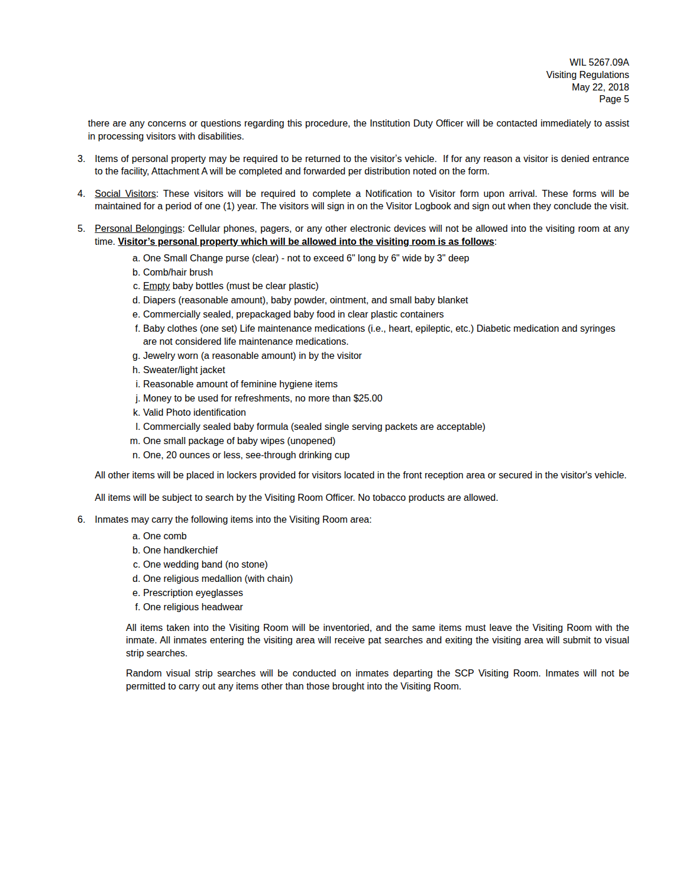WIL 5267.09A
Visiting Regulations
May 22, 2018
Page 5
there are any concerns or questions regarding this procedure, the Institution Duty Officer will be contacted immediately to assist in processing visitors with disabilities.
Items of personal property may be required to be returned to the visitorʼs vehicle. If for any reason a visitor is denied entrance to the facility, Attachment A will be completed and forwarded per distribution noted on the form.
Social Visitors: These visitors will be required to complete a Notification to Visitor form upon arrival. These forms will be maintained for a period of one (1) year. The visitors will sign in on the Visitor Logbook and sign out when they conclude the visit.
Personal Belongings: Cellular phones, pagers, or any other electronic devices will not be allowed into the visiting room at any time. Visitor’s personal property which will be allowed into the visiting room is as follows:
One Small Change purse (clear) - not to exceed 6" long by 6" wide by 3" deep
Comb/hair brush
Empty baby bottles (must be clear plastic)
Diapers (reasonable amount), baby powder, ointment, and small baby blanket
Commercially sealed, prepackaged baby food in clear plastic containers
Baby clothes (one set) Life maintenance medications (i.e., heart, epileptic, etc.) Diabetic medication and syringes are not considered life maintenance medications.
Jewelry worn (a reasonable amount) in by the visitor
Sweater/light jacket
Reasonable amount of feminine hygiene items
Money to be used for refreshments, no more than $25.00
Valid Photo identification
Commercially sealed baby formula (sealed single serving packets are acceptable)
One small package of baby wipes (unopened)
One, 20 ounces or less, see-through drinking cup
All other items will be placed in lockers provided for visitors located in the front reception area or secured in the visitor's vehicle.
All items will be subject to search by the Visiting Room Officer. No tobacco products are allowed.
Inmates may carry the following items into the Visiting Room area:
One comb
One handkerchief
One wedding band (no stone)
One religious medallion (with chain)
Prescription eyeglasses
One religious headwear
All items taken into the Visiting Room will be inventoried, and the same items must leave the Visiting Room with the inmate. All inmates entering the visiting area will receive pat searches and exiting the visiting area will submit to visual strip searches.
Random visual strip searches will be conducted on inmates departing the SCP Visiting Room. Inmates will not be permitted to carry out any items other than those brought into the Visiting Room.